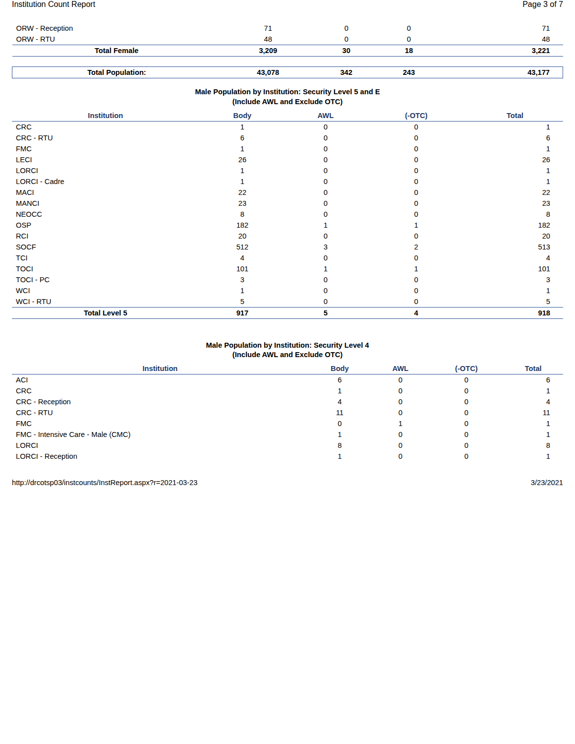Institution Count Report
Page 3 of 7
| ORW - Reception | 71 | 0 | 0 | 71 |
| ORW - RTU | 48 | 0 | 0 | 48 |
| Total Female | 3,209 | 30 | 18 | 3,221 |
| Total Population: | 43,078 | 342 | 243 | 43,177 |
Male Population by Institution: Security Level 5 and E (Include AWL and Exclude OTC)
| Institution | Body | AWL | (-OTC) | Total |
| --- | --- | --- | --- | --- |
| CRC | 1 | 0 | 0 | 1 |
| CRC - RTU | 6 | 0 | 0 | 6 |
| FMC | 1 | 0 | 0 | 1 |
| LECI | 26 | 0 | 0 | 26 |
| LORCI | 1 | 0 | 0 | 1 |
| LORCI - Cadre | 1 | 0 | 0 | 1 |
| MACI | 22 | 0 | 0 | 22 |
| MANCI | 23 | 0 | 0 | 23 |
| NEOCC | 8 | 0 | 0 | 8 |
| OSP | 182 | 1 | 1 | 182 |
| RCI | 20 | 0 | 0 | 20 |
| SOCF | 512 | 3 | 2 | 513 |
| TCI | 4 | 0 | 0 | 4 |
| TOCI | 101 | 1 | 1 | 101 |
| TOCI - PC | 3 | 0 | 0 | 3 |
| WCI | 1 | 0 | 0 | 1 |
| WCI - RTU | 5 | 0 | 0 | 5 |
| Total Level 5 | 917 | 5 | 4 | 918 |
Male Population by Institution: Security Level 4 (Include AWL and Exclude OTC)
| Institution | Body | AWL | (-OTC) | Total |
| --- | --- | --- | --- | --- |
| ACI | 6 | 0 | 0 | 6 |
| CRC | 1 | 0 | 0 | 1 |
| CRC - Reception | 4 | 0 | 0 | 4 |
| CRC - RTU | 11 | 0 | 0 | 11 |
| FMC | 0 | 1 | 0 | 1 |
| FMC - Intensive Care - Male (CMC) | 1 | 0 | 0 | 1 |
| LORCI | 8 | 0 | 0 | 8 |
| LORCI - Reception | 1 | 0 | 0 | 1 |
http://drcotsp03/instcounts/InstReport.aspx?r=2021-03-23
3/23/2021